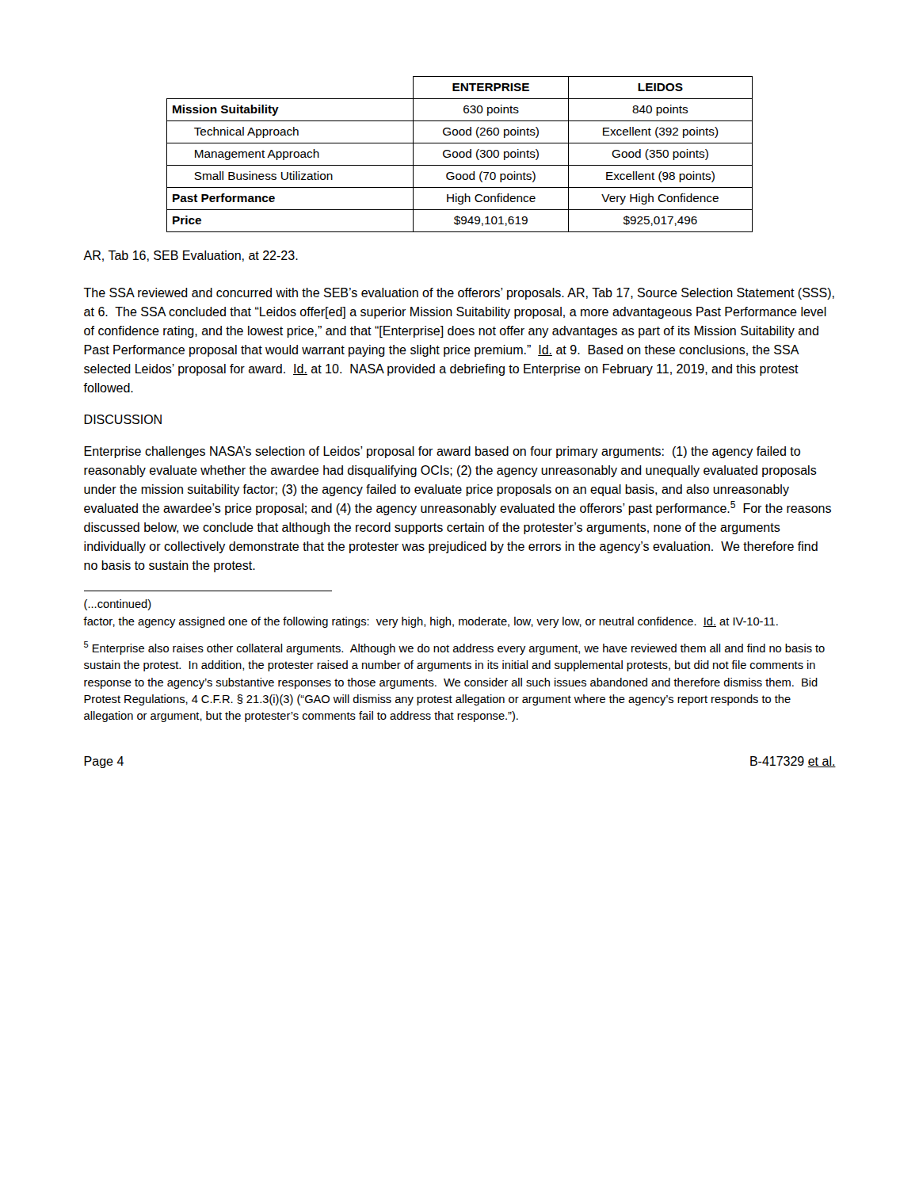| | ENTERPRISE | LEIDOS |
| Mission Suitability | 630 points | 840 points |
| Technical Approach | Good (260 points) | Excellent (392 points) |
| Management Approach | Good (300 points) | Good (350 points) |
| Small Business Utilization | Good (70 points) | Excellent (98 points) |
| Past Performance | High Confidence | Very High Confidence |
| Price | $949,101,619 | $925,017,496 |
AR, Tab 16, SEB Evaluation, at 22-23.
The SSA reviewed and concurred with the SEB’s evaluation of the offerors’ proposals. AR, Tab 17, Source Selection Statement (SSS), at 6. The SSA concluded that “Leidos offer[ed] a superior Mission Suitability proposal, a more advantageous Past Performance level of confidence rating, and the lowest price,” and that “[Enterprise] does not offer any advantages as part of its Mission Suitability and Past Performance proposal that would warrant paying the slight price premium.” Id. at 9. Based on these conclusions, the SSA selected Leidos’ proposal for award. Id. at 10. NASA provided a debriefing to Enterprise on February 11, 2019, and this protest followed.
DISCUSSION
Enterprise challenges NASA’s selection of Leidos’ proposal for award based on four primary arguments: (1) the agency failed to reasonably evaluate whether the awardee had disqualifying OCIs; (2) the agency unreasonably and unequally evaluated proposals under the mission suitability factor; (3) the agency failed to evaluate price proposals on an equal basis, and also unreasonably evaluated the awardee’s price proposal; and (4) the agency unreasonably evaluated the offerors’ past performance.5 For the reasons discussed below, we conclude that although the record supports certain of the protester’s arguments, none of the arguments individually or collectively demonstrate that the protester was prejudiced by the errors in the agency’s evaluation. We therefore find no basis to sustain the protest.
(...continued)
factor, the agency assigned one of the following ratings: very high, high, moderate, low, very low, or neutral confidence. Id. at IV-10-11.
5 Enterprise also raises other collateral arguments. Although we do not address every argument, we have reviewed them all and find no basis to sustain the protest. In addition, the protester raised a number of arguments in its initial and supplemental protests, but did not file comments in response to the agency’s substantive responses to those arguments. We consider all such issues abandoned and therefore dismiss them. Bid Protest Regulations, 4 C.F.R. § 21.3(i)(3) (“GAO will dismiss any protest allegation or argument where the agency’s report responds to the allegation or argument, but the protester’s comments fail to address that response.”).
Page 4 B-417329 et al.